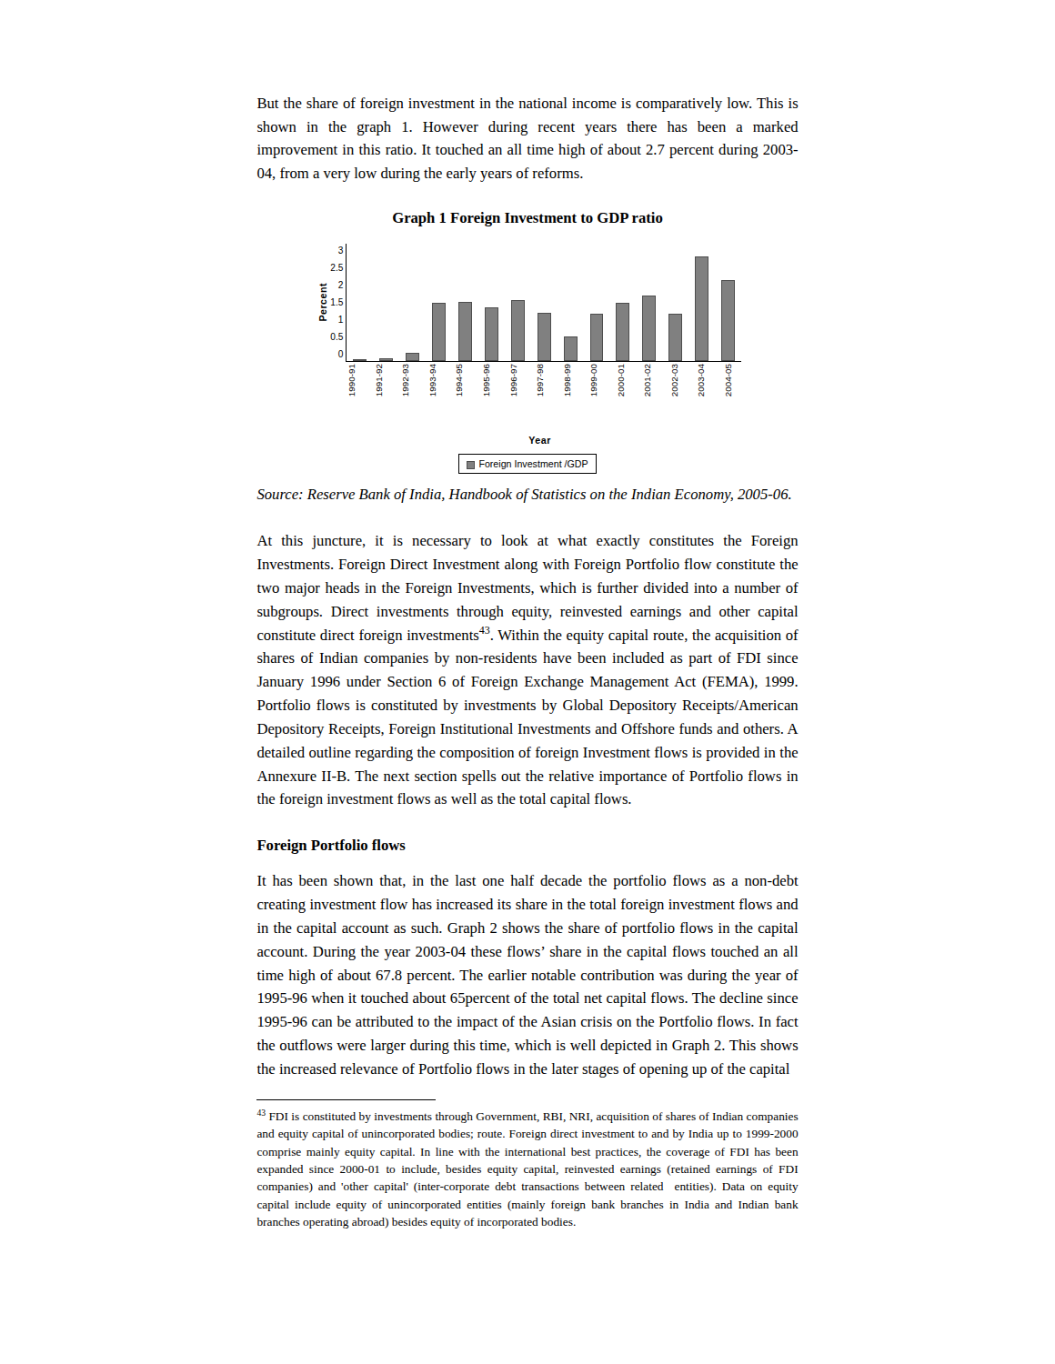But the share of foreign investment in the national income is comparatively low. This is shown in the graph 1. However during recent years there has been a marked improvement in this ratio. It touched an all time high of about 2.7 percent during 2003-04, from a very low during the early years of reforms.
Graph 1 Foreign Investment to GDP ratio
Percent
3 2.5 2 1.5 1 0.5 0
Percent
0
1990-91 1991-92 1992-93 1993-94 1994-95 1995-96 1996-97 1997-98 1998-99 1999-00 2000-01 2001-02 2002-03 2003-04 2004-05
Year
Foreign Investment /GDP
Source: Reserve Bank of India, Handbook of Statistics on the Indian Economy, 2005-06.
At this juncture, it is necessary to look at what exactly constitutes the Foreign Investments. Foreign Direct Investment along with Foreign Portfolio flow constitute the two major heads in the Foreign Investments, which is further divided into a number of subgroups. Direct investments through equity, reinvested earnings and other capital constitute direct foreign investments43. Within the equity capital route, the acquisition of shares of Indian companies by non-residents have been included as part of FDI since January 1996 under Section 6 of Foreign Exchange Management Act (FEMA), 1999. Portfolio flows is constituted by investments by Global Depository Receipts/American Depository Receipts, Foreign Institutional Investments and Offshore funds and others. A detailed outline regarding the composition of foreign Investment flows is provided in the Annexure II-B. The next section spells out the relative importance of Portfolio flows in the foreign investment flows as well as the total capital flows.
Foreign Portfolio flows
It has been shown that, in the last one half decade the portfolio flows as a non-debt creating investment flow has increased its share in the total foreign investment flows and in the capital account as such. Graph 2 shows the share of portfolio flows in the capital account. During the year 2003-04 these flows’ share in the capital flows touched an all time high of about 67.8 percent. The earlier notable contribution was during the year of 1995-96 when it touched about 65percent of the total net capital flows. The decline since 1995-96 can be attributed to the impact of the Asian crisis on the Portfolio flows. In fact the outflows were larger during this time, which is well depicted in Graph 2. This shows the increased relevance of Portfolio flows in the later stages of opening up of the capital
43 FDI is constituted by investments through Government, RBI, NRI, acquisition of shares of Indian companies and equity capital of unincorporated bodies; route. Foreign direct investment to and by India up to 1999-2000 comprise mainly equity capital. In line with the international best practices, the coverage of FDI has been expanded since 2000-01 to include, besides equity capital, reinvested earnings (retained earnings of FDI companies) and 'other capital' (inter-corporate debt transactions between related entities). Data on equity capital include equity of unincorporated entities (mainly foreign bank branches in India and Indian bank branches operating abroad) besides equity of incorporated bodies.